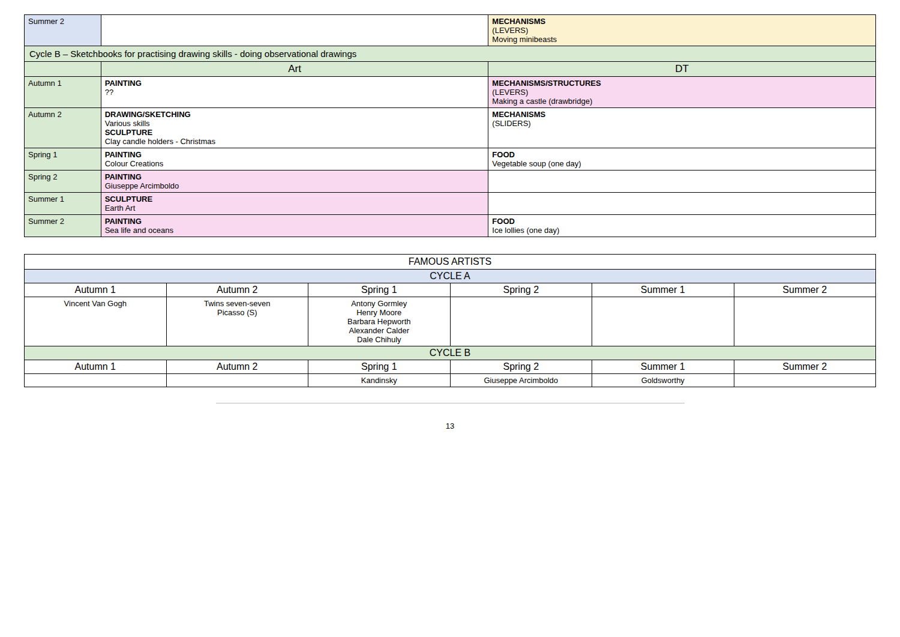| Summer 2 | | MECHANISMS (LEVERS) Moving minibeasts |
| Cycle B – Sketchbooks for practising drawing skills - doing observational drawings |
| | Art | DT |
| Autumn 1 | PAINTING ?? | MECHANISMS/STRUCTURES (LEVERS) Making a castle (drawbridge) |
| Autumn 2 | DRAWING/SKETCHING Various skills SCULPTURE Clay candle holders - Christmas | MECHANISMS (SLIDERS) |
| Spring 1 | PAINTING Colour Creations | FOOD Vegetable soup (one day) |
| Spring 2 | PAINTING Giuseppe Arcimboldo | |
| Summer 1 | SCULPTURE Earth Art | |
| Summer 2 | PAINTING Sea life and oceans | FOOD Ice lollies (one day) |
| FAMOUS ARTISTS |
| CYCLE A |
| Autumn 1 | Autumn 2 | Spring 1 | Spring 2 | Summer 1 | Summer 2 |
| Vincent Van Gogh | Twins seven-seven Picasso (S) | Antony Gormley Henry Moore Barbara Hepworth Alexander Calder Dale Chihuly | | | |
| CYCLE B |
| Autumn 1 | Autumn 2 | Spring 1 | Spring 2 | Summer 1 | Summer 2 |
| | | Kandinsky | Giuseppe Arcimboldo | Goldsworthy | |
13